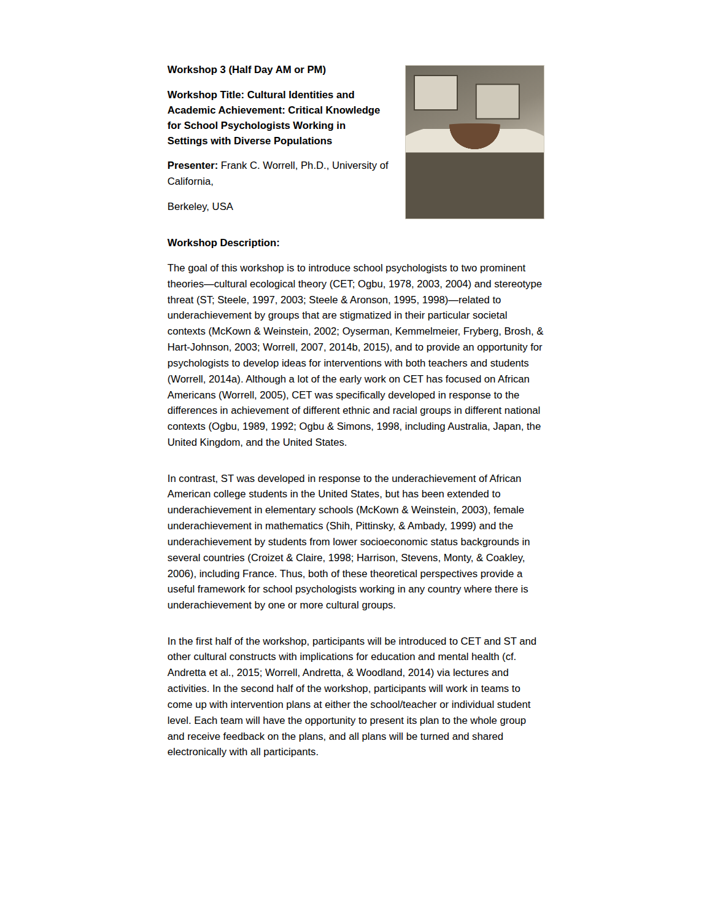Workshop 3 (Half Day AM or PM)
Workshop Title: Cultural Identities and Academic Achievement: Critical Knowledge for School Psychologists Working in Settings with Diverse Populations
Presenter: Frank C. Worrell, Ph.D., University of California,
Berkeley, USA
Workshop Description:
The goal of this workshop is to introduce school psychologists to two prominent theories—cultural ecological theory (CET; Ogbu, 1978, 2003, 2004) and stereotype threat (ST; Steele, 1997, 2003; Steele & Aronson, 1995, 1998)—related to underachievement by groups that are stigmatized in their particular societal contexts (McKown & Weinstein, 2002; Oyserman, Kemmelmeier, Fryberg, Brosh, & Hart-Johnson, 2003; Worrell, 2007, 2014b, 2015), and to provide an opportunity for psychologists to develop ideas for interventions with both teachers and students (Worrell, 2014a). Although a lot of the early work on CET has focused on African Americans (Worrell, 2005), CET was specifically developed in response to the differences in achievement of different ethnic and racial groups in different national contexts (Ogbu, 1989, 1992; Ogbu & Simons, 1998, including Australia, Japan, the United Kingdom, and the United States.
In contrast, ST was developed in response to the underachievement of African American college students in the United States, but has been extended to underachievement in elementary schools (McKown & Weinstein, 2003), female underachievement in mathematics (Shih, Pittinsky, & Ambady, 1999) and the underachievement by students from lower socioeconomic status backgrounds in several countries (Croizet & Claire, 1998; Harrison, Stevens, Monty, & Coakley, 2006), including France. Thus, both of these theoretical perspectives provide a useful framework for school psychologists working in any country where there is underachievement by one or more cultural groups.
In the first half of the workshop, participants will be introduced to CET and ST and other cultural constructs with implications for education and mental health (cf. Andretta et al., 2015; Worrell, Andretta, & Woodland, 2014) via lectures and activities. In the second half of the workshop, participants will work in teams to come up with intervention plans at either the school/teacher or individual student level. Each team will have the opportunity to present its plan to the whole group and receive feedback on the plans, and all plans will be turned and shared electronically with all participants.